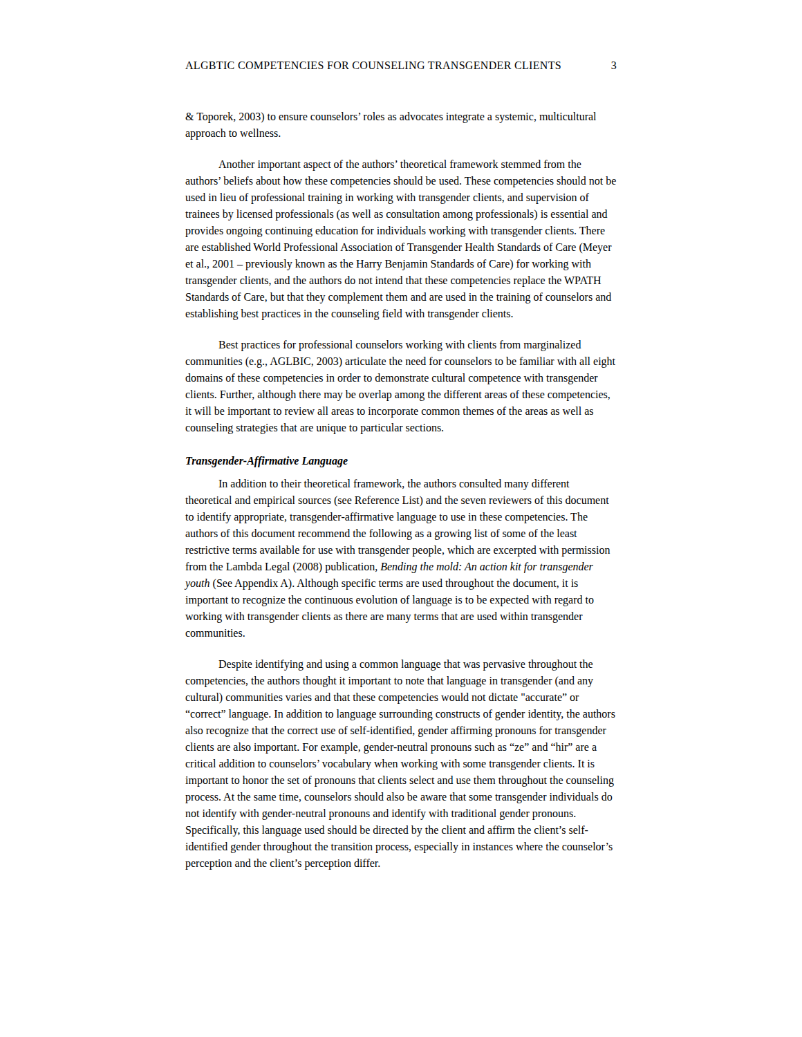ALGBTIC Competencies for Counseling Transgender Clients 3
& Toporek, 2003) to ensure counselors’ roles as advocates integrate a systemic, multicultural approach to wellness.
Another important aspect of the authors’ theoretical framework stemmed from the authors’ beliefs about how these competencies should be used. These competencies should not be used in lieu of professional training in working with transgender clients, and supervision of trainees by licensed professionals (as well as consultation among professionals) is essential and provides ongoing continuing education for individuals working with transgender clients. There are established World Professional Association of Transgender Health Standards of Care (Meyer et al., 2001 – previously known as the Harry Benjamin Standards of Care) for working with transgender clients, and the authors do not intend that these competencies replace the WPATH Standards of Care, but that they complement them and are used in the training of counselors and establishing best practices in the counseling field with transgender clients.
Best practices for professional counselors working with clients from marginalized communities (e.g., AGLBIC, 2003) articulate the need for counselors to be familiar with all eight domains of these competencies in order to demonstrate cultural competence with transgender clients. Further, although there may be overlap among the different areas of these competencies, it will be important to review all areas to incorporate common themes of the areas as well as counseling strategies that are unique to particular sections.
Transgender-Affirmative Language
In addition to their theoretical framework, the authors consulted many different theoretical and empirical sources (see Reference List) and the seven reviewers of this document to identify appropriate, transgender-affirmative language to use in these competencies. The authors of this document recommend the following as a growing list of some of the least restrictive terms available for use with transgender people, which are excerpted with permission from the Lambda Legal (2008) publication, Bending the mold: An action kit for transgender youth (See Appendix A). Although specific terms are used throughout the document, it is important to recognize the continuous evolution of language is to be expected with regard to working with transgender clients as there are many terms that are used within transgender communities.
Despite identifying and using a common language that was pervasive throughout the competencies, the authors thought it important to note that language in transgender (and any cultural) communities varies and that these competencies would not dictate "accurate” or “correct” language. In addition to language surrounding constructs of gender identity, the authors also recognize that the correct use of self-identified, gender affirming pronouns for transgender clients are also important. For example, gender-neutral pronouns such as “ze” and “hir” are a critical addition to counselors’ vocabulary when working with some transgender clients. It is important to honor the set of pronouns that clients select and use them throughout the counseling process. At the same time, counselors should also be aware that some transgender individuals do not identify with gender-neutral pronouns and identify with traditional gender pronouns. Specifically, this language used should be directed by the client and affirm the client’s self-identified gender throughout the transition process, especially in instances where the counselor’s perception and the client’s perception differ.